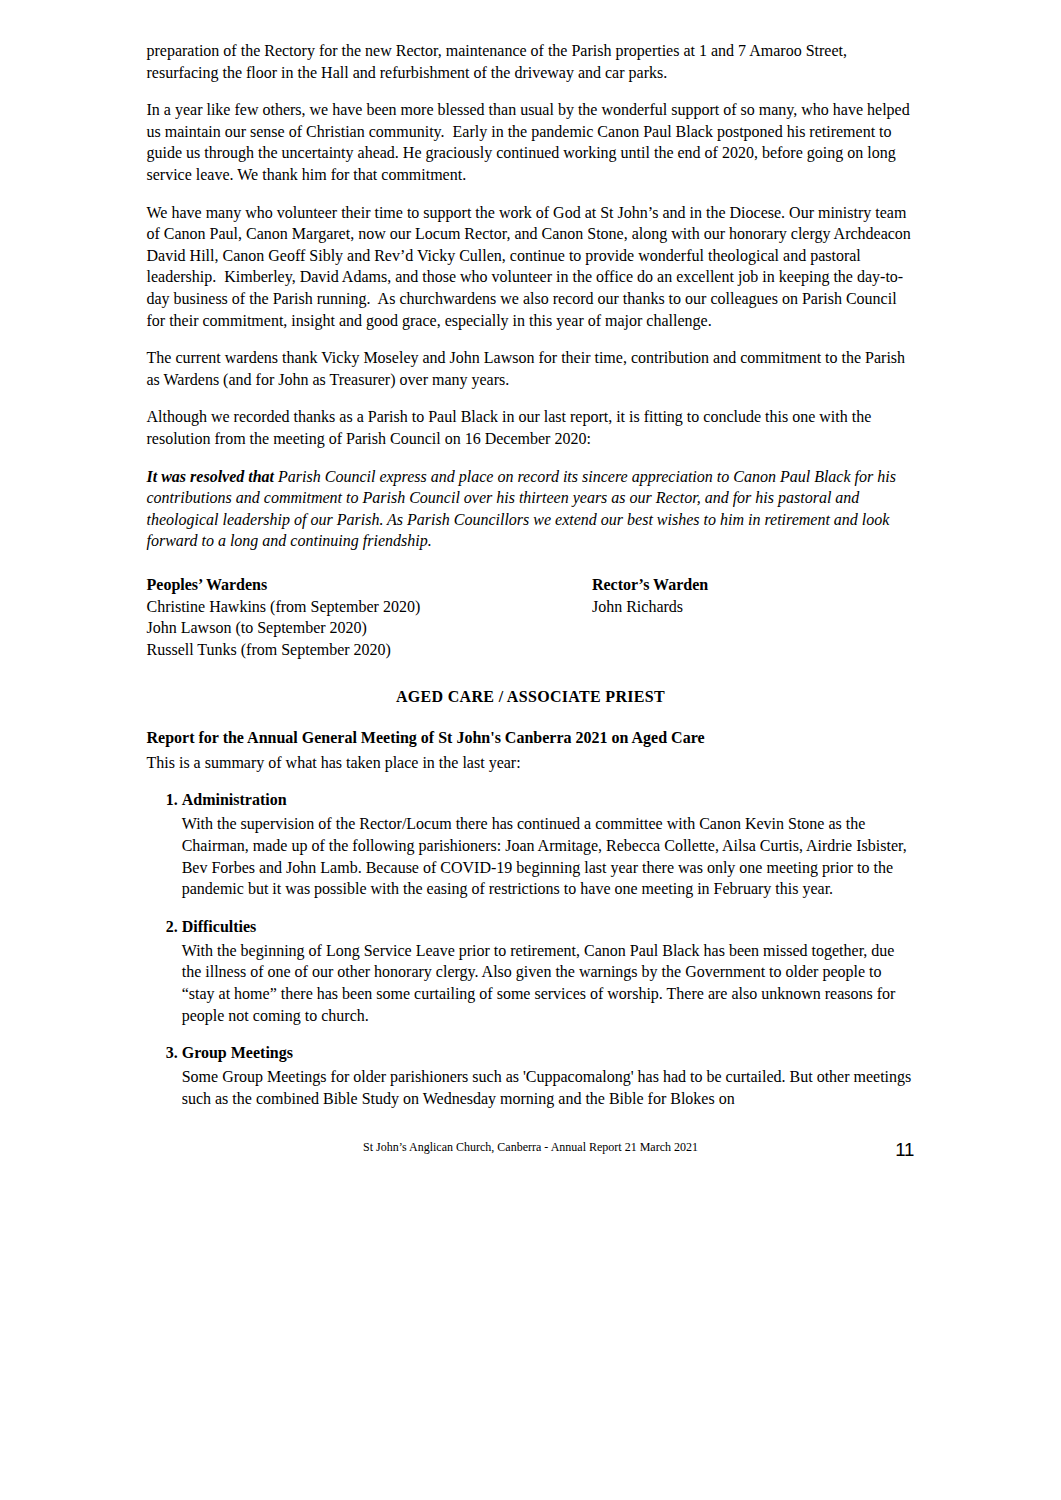preparation of the Rectory for the new Rector, maintenance of the Parish properties at 1 and 7 Amaroo Street, resurfacing the floor in the Hall and refurbishment of the driveway and car parks.
In a year like few others, we have been more blessed than usual by the wonderful support of so many, who have helped us maintain our sense of Christian community. Early in the pandemic Canon Paul Black postponed his retirement to guide us through the uncertainty ahead. He graciously continued working until the end of 2020, before going on long service leave. We thank him for that commitment.
We have many who volunteer their time to support the work of God at St John’s and in the Diocese. Our ministry team of Canon Paul, Canon Margaret, now our Locum Rector, and Canon Stone, along with our honorary clergy Archdeacon David Hill, Canon Geoff Sibly and Rev’d Vicky Cullen, continue to provide wonderful theological and pastoral leadership. Kimberley, David Adams, and those who volunteer in the office do an excellent job in keeping the day-to-day business of the Parish running. As churchwardens we also record our thanks to our colleagues on Parish Council for their commitment, insight and good grace, especially in this year of major challenge.
The current wardens thank Vicky Moseley and John Lawson for their time, contribution and commitment to the Parish as Wardens (and for John as Treasurer) over many years.
Although we recorded thanks as a Parish to Paul Black in our last report, it is fitting to conclude this one with the resolution from the meeting of Parish Council on 16 December 2020:
It was resolved that Parish Council express and place on record its sincere appreciation to Canon Paul Black for his contributions and commitment to Parish Council over his thirteen years as our Rector, and for his pastoral and theological leadership of our Parish. As Parish Councillors we extend our best wishes to him in retirement and look forward to a long and continuing friendship.
| Peoples’ Wardens | Rector’s Warden |
| Christine Hawkins (from September 2020) | John Richards |
| John Lawson (to September 2020) | |
| Russell Tunks (from September 2020) | |
AGED CARE / ASSOCIATE PRIEST
Report for the Annual General Meeting of St John's Canberra 2021 on Aged Care
This is a summary of what has taken place in the last year:
Administration
With the supervision of the Rector/Locum there has continued a committee with Canon Kevin Stone as the Chairman, made up of the following parishioners: Joan Armitage, Rebecca Collette, Ailsa Curtis, Airdrie Isbister, Bev Forbes and John Lamb. Because of COVID-19 beginning last year there was only one meeting prior to the pandemic but it was possible with the easing of restrictions to have one meeting in February this year.
Difficulties
With the beginning of Long Service Leave prior to retirement, Canon Paul Black has been missed together, due the illness of one of our other honorary clergy. Also given the warnings by the Government to older people to “stay at home” there has been some curtailing of some services of worship. There are also unknown reasons for people not coming to church.
Group Meetings
Some Group Meetings for older parishioners such as 'Cuppacomalong' has had to be curtailed. But other meetings such as the combined Bible Study on Wednesday morning and the Bible for Blokes on
St John’s Anglican Church, Canberra - Annual Report 21 March 2021 11